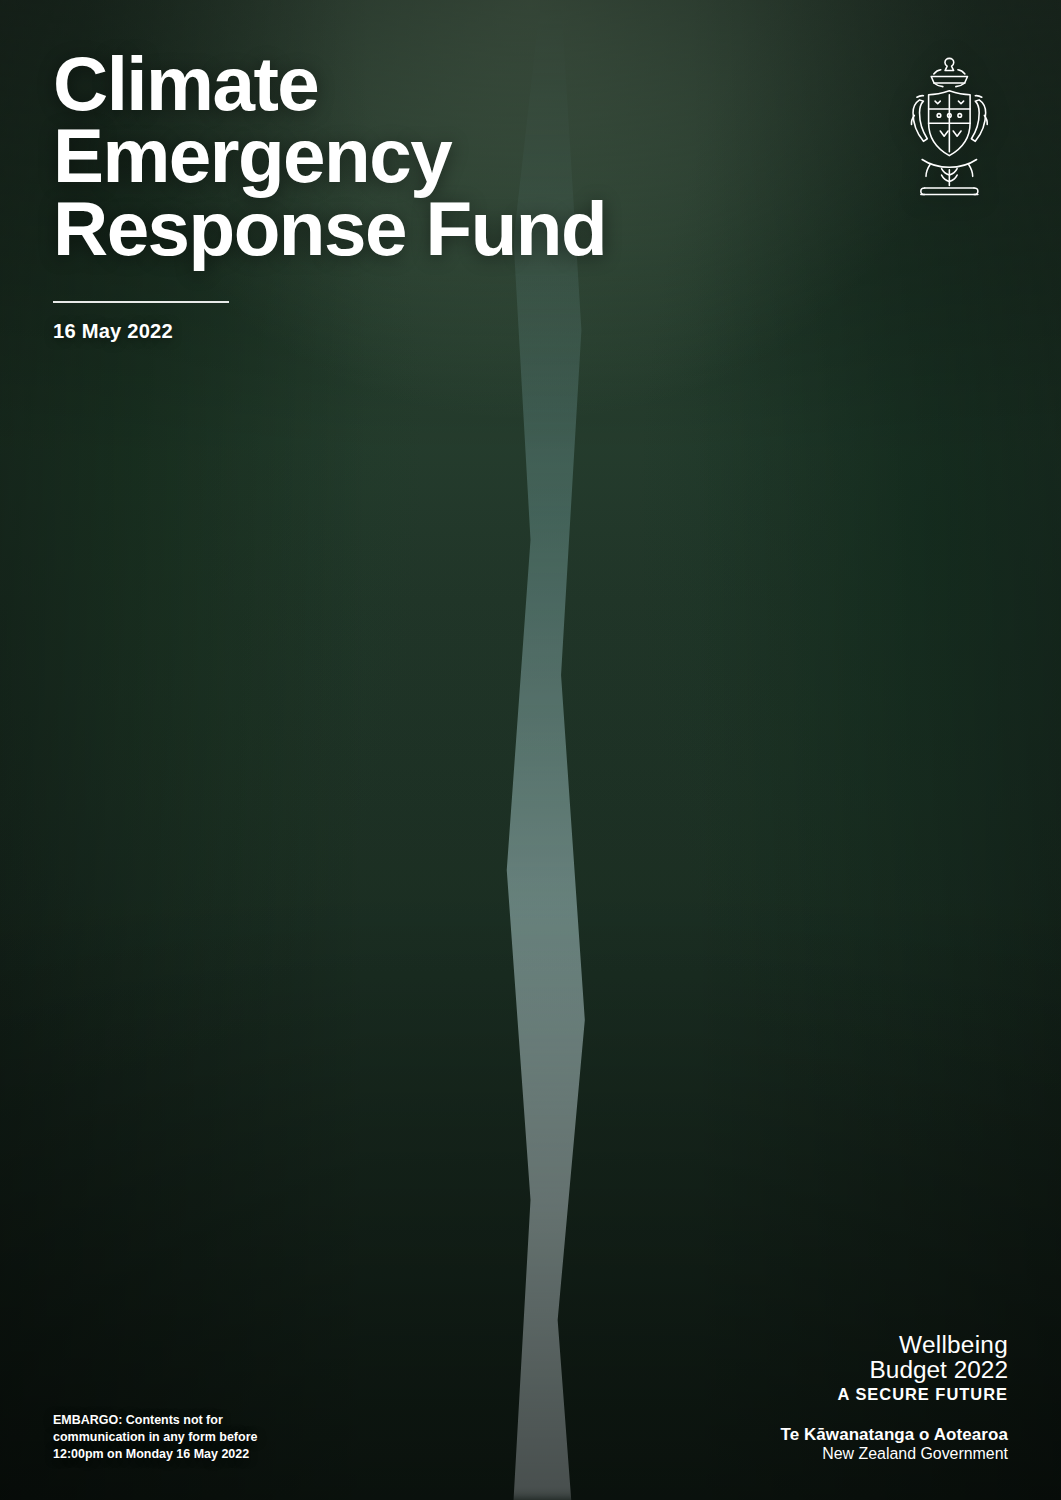Climate Emergency Response Fund
16 May 2022
EMBARGO: Contents not for communication in any form before 12:00pm on Monday 16 May 2022
Wellbeing
Budget 2022
A SECURE FUTURE
Te Kāwanatanga o Aotearoa
New Zealand Government